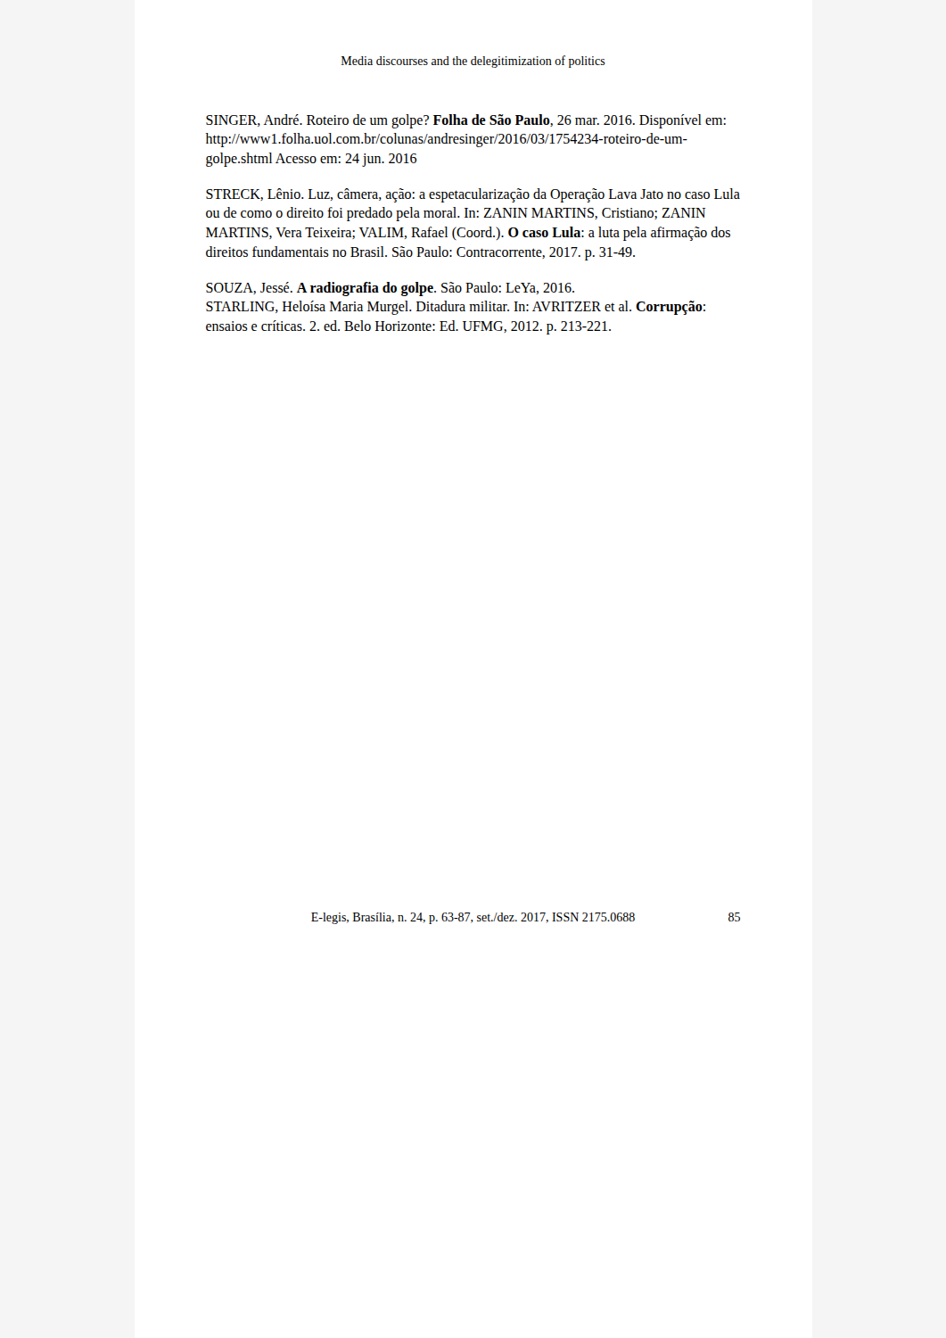Media discourses and the delegitimization of politics
SINGER, André. Roteiro de um golpe? Folha de São Paulo, 26 mar. 2016. Disponível em: http://www1.folha.uol.com.br/colunas/andresinger/2016/03/1754234-roteiro-de-um-golpe.shtml Acesso em: 24 jun. 2016
STRECK, Lênio. Luz, câmera, ação: a espetacularização da Operação Lava Jato no caso Lula ou de como o direito foi predado pela moral. In: ZANIN MARTINS, Cristiano; ZANIN MARTINS, Vera Teixeira; VALIM, Rafael (Coord.). O caso Lula: a luta pela afirmação dos direitos fundamentais no Brasil. São Paulo: Contracorrente, 2017. p. 31-49.
SOUZA, Jessé. A radiografia do golpe. São Paulo: LeYa, 2016.
STARLING, Heloísa Maria Murgel. Ditadura militar. In: AVRITZER et al. Corrupção: ensaios e críticas. 2. ed. Belo Horizonte: Ed. UFMG, 2012. p. 213-221.
E-legis, Brasília, n. 24, p. 63-87, set./dez. 2017, ISSN 2175.0688 85